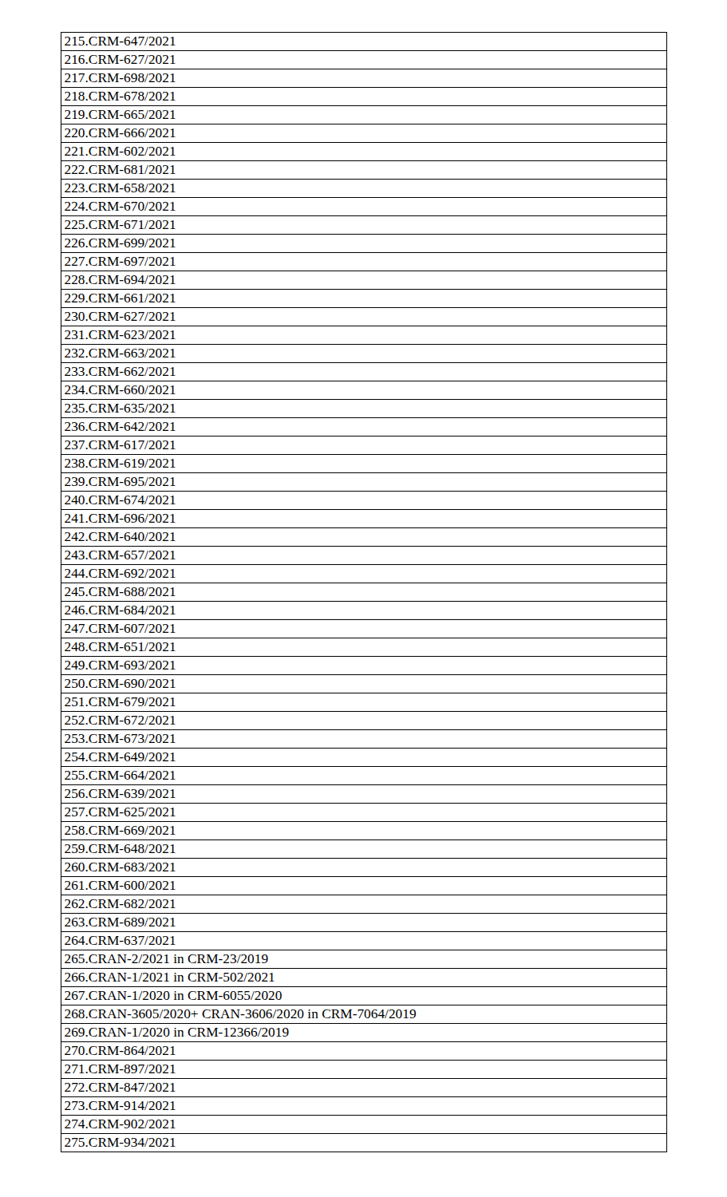| 215.CRM-647/2021 |
| 216.CRM-627/2021 |
| 217.CRM-698/2021 |
| 218.CRM-678/2021 |
| 219.CRM-665/2021 |
| 220.CRM-666/2021 |
| 221.CRM-602/2021 |
| 222.CRM-681/2021 |
| 223.CRM-658/2021 |
| 224.CRM-670/2021 |
| 225.CRM-671/2021 |
| 226.CRM-699/2021 |
| 227.CRM-697/2021 |
| 228.CRM-694/2021 |
| 229.CRM-661/2021 |
| 230.CRM-627/2021 |
| 231.CRM-623/2021 |
| 232.CRM-663/2021 |
| 233.CRM-662/2021 |
| 234.CRM-660/2021 |
| 235.CRM-635/2021 |
| 236.CRM-642/2021 |
| 237.CRM-617/2021 |
| 238.CRM-619/2021 |
| 239.CRM-695/2021 |
| 240.CRM-674/2021 |
| 241.CRM-696/2021 |
| 242.CRM-640/2021 |
| 243.CRM-657/2021 |
| 244.CRM-692/2021 |
| 245.CRM-688/2021 |
| 246.CRM-684/2021 |
| 247.CRM-607/2021 |
| 248.CRM-651/2021 |
| 249.CRM-693/2021 |
| 250.CRM-690/2021 |
| 251.CRM-679/2021 |
| 252.CRM-672/2021 |
| 253.CRM-673/2021 |
| 254.CRM-649/2021 |
| 255.CRM-664/2021 |
| 256.CRM-639/2021 |
| 257.CRM-625/2021 |
| 258.CRM-669/2021 |
| 259.CRM-648/2021 |
| 260.CRM-683/2021 |
| 261.CRM-600/2021 |
| 262.CRM-682/2021 |
| 263.CRM-689/2021 |
| 264.CRM-637/2021 |
| 265.CRAN-2/2021 in CRM-23/2019 |
| 266.CRAN-1/2021 in CRM-502/2021 |
| 267.CRAN-1/2020 in CRM-6055/2020 |
| 268.CRAN-3605/2020+ CRAN-3606/2020 in CRM-7064/2019 |
| 269.CRAN-1/2020 in CRM-12366/2019 |
| 270.CRM-864/2021 |
| 271.CRM-897/2021 |
| 272.CRM-847/2021 |
| 273.CRM-914/2021 |
| 274.CRM-902/2021 |
| 275.CRM-934/2021 |